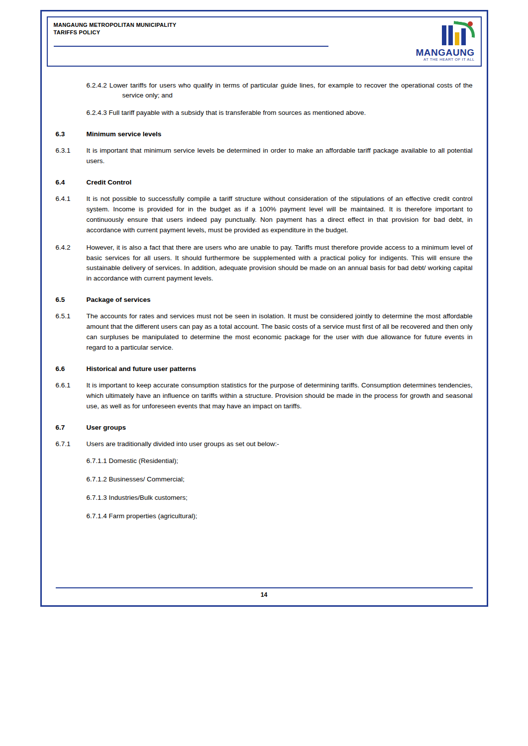MANGAUNG METROPOLITAN MUNICIPALITY
TARIFFS POLICY
MANGAUNG
AT THE HEART OF IT ALL
6.2.4.2 Lower tariffs for users who qualify in terms of particular guide lines, for example to recover the operational costs of the service only; and
6.2.4.3 Full tariff payable with a subsidy that is transferable from sources as mentioned above.
6.3
Minimum service levels
6.3.1
It is important that minimum service levels be determined in order to make an affordable tariff package available to all potential users.
6.4
Credit Control
6.4.1
It is not possible to successfully compile a tariff structure without consideration of the stipulations of an effective credit control system. Income is provided for in the budget as if a 100% payment level will be maintained. It is therefore important to continuously ensure that users indeed pay punctually. Non payment has a direct effect in that provision for bad debt, in accordance with current payment levels, must be provided as expenditure in the budget.
6.4.2
However, it is also a fact that there are users who are unable to pay. Tariffs must therefore provide access to a minimum level of basic services for all users. It should furthermore be supplemented with a practical policy for indigents. This will ensure the sustainable delivery of services. In addition, adequate provision should be made on an annual basis for bad debt/ working capital in accordance with current payment levels.
6.5
Package of services
6.5.1
The accounts for rates and services must not be seen in isolation. It must be considered jointly to determine the most affordable amount that the different users can pay as a total account. The basic costs of a service must first of all be recovered and then only can surpluses be manipulated to determine the most economic package for the user with due allowance for future events in regard to a particular service.
6.6
Historical and future user patterns
6.6.1
It is important to keep accurate consumption statistics for the purpose of determining tariffs. Consumption determines tendencies, which ultimately have an influence on tariffs within a structure. Provision should be made in the process for growth and seasonal use, as well as for unforeseen events that may have an impact on tariffs.
6.7
User groups
6.7.1
Users are traditionally divided into user groups as set out below:-
6.7.1.1 Domestic (Residential);
6.7.1.2 Businesses/ Commercial;
6.7.1.3 Industries/Bulk customers;
6.7.1.4 Farm properties (agricultural);
14